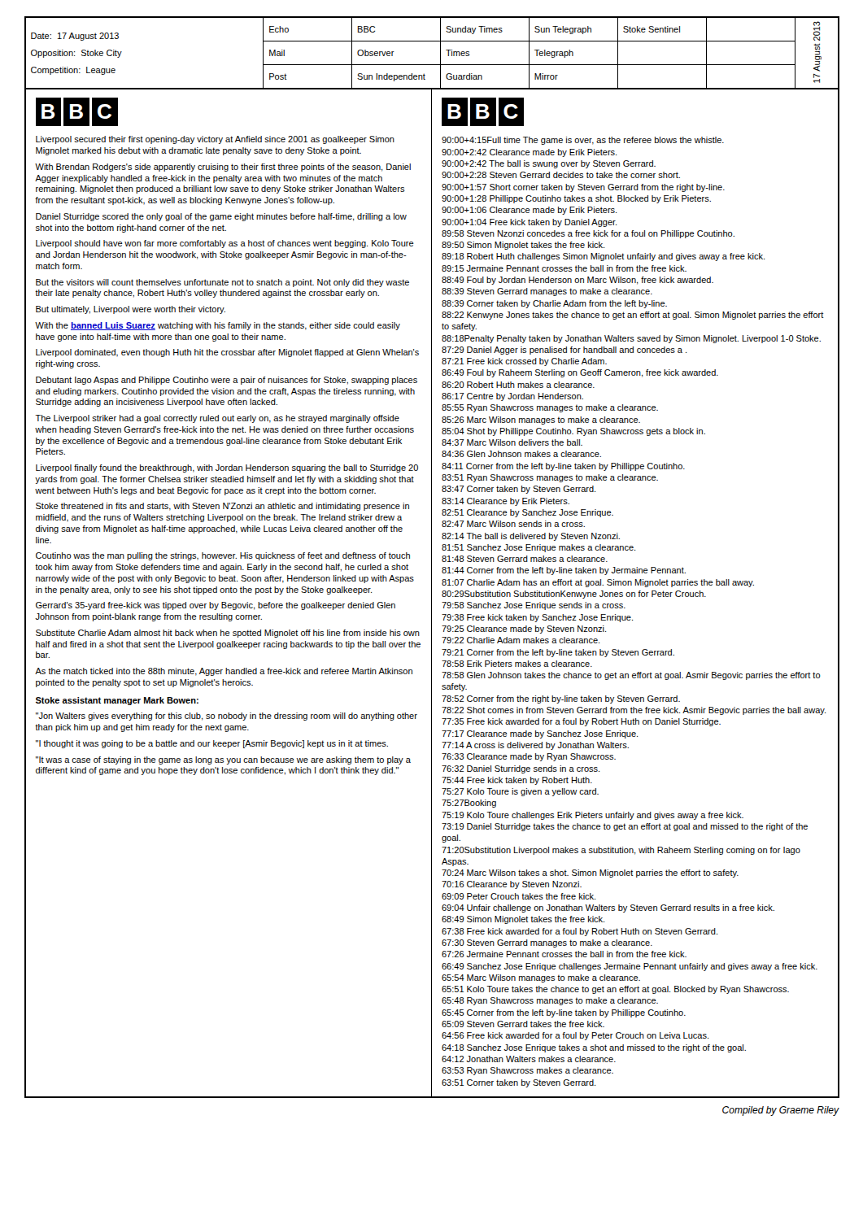| Date: 17 August 2013 Opposition: Stoke City Competition: League | Echo | BBC | Sunday Times | Sun Telegraph | Stoke Sentinel | | 17 August 2013 |
| Mail | Observer | Times | Telegraph | | |
| Post | Sun Independent | Guardian | Mirror | | |
| B B C Liverpool secured their first opening-day victory at Anfield since 2001 as goalkeeper Simon Mignolet marked his debut with a dramatic late penalty save to deny Stoke a point. With Brendan Rodgers's side apparently cruising to their first three points of the season, Daniel Agger inexplicably handled a free-kick in the penalty area with two minutes of the match remaining. Mignolet then produced a brilliant low save to deny Stoke striker Jonathan Walters from the resultant spot-kick, as well as blocking Kenwyne Jones's follow-up. Daniel Sturridge scored the only goal of the game eight minutes before half-time, drilling a low shot into the bottom right-hand corner of the net. Liverpool should have won far more comfortably as a host of chances went begging. Kolo Toure and Jordan Henderson hit the woodwork, with Stoke goalkeeper Asmir Begovic in man-of-the-match form. But the visitors will count themselves unfortunate not to snatch a point. Not only did they waste their late penalty chance, Robert Huth's volley thundered against the crossbar early on. But ultimately, Liverpool were worth their victory. With the banned Luis Suarez watching with his family in the stands, either side could easily have gone into half-time with more than one goal to their name. Liverpool dominated, even though Huth hit the crossbar after Mignolet flapped at Glenn Whelan's right-wing cross. Debutant Iago Aspas and Philippe Coutinho were a pair of nuisances for Stoke, swapping places and eluding markers. Coutinho provided the vision and the craft, Aspas the tireless running, with Sturridge adding an incisiveness Liverpool have often lacked. The Liverpool striker had a goal correctly ruled out early on, as he strayed marginally offside when heading Steven Gerrard's free-kick into the net. He was denied on three further occasions by the excellence of Begovic and a tremendous goal-line clearance from Stoke debutant Erik Pieters. Liverpool finally found the breakthrough, with Jordan Henderson squaring the ball to Sturridge 20 yards from goal. The former Chelsea striker steadied himself and let fly with a skidding shot that went between Huth's legs and beat Begovic for pace as it crept into the bottom corner. Stoke threatened in fits and starts, with Steven N'Zonzi an athletic and intimidating presence in midfield, and the runs of Walters stretching Liverpool on the break. The Ireland striker drew a diving save from Mignolet as half-time approached, while Lucas Leiva cleared another off the line. Coutinho was the man pulling the strings, however. His quickness of feet and deftness of touch took him away from Stoke defenders time and again. Early in the second half, he curled a shot narrowly wide of the post with only Begovic to beat. Soon after, Henderson linked up with Aspas in the penalty area, only to see his shot tipped onto the post by the Stoke goalkeeper. Gerrard's 35-yard free-kick was tipped over by Begovic, before the goalkeeper denied Glen Johnson from point-blank range from the resulting corner. Substitute Charlie Adam almost hit back when he spotted Mignolet off his line from inside his own half and fired in a shot that sent the Liverpool goalkeeper racing backwards to tip the ball over the bar. As the match ticked into the 88th minute, Agger handled a free-kick and referee Martin Atkinson pointed to the penalty spot to set up Mignolet's heroics. Stoke assistant manager Mark Bowen: "Jon Walters gives everything for this club, so nobody in the dressing room will do anything other than pick him up and get him ready for the next game. "I thought it was going to be a battle and our keeper [Asmir Begovic] kept us in it at times. "It was a case of staying in the game as long as you can because we are asking them to play a different kind of game and you hope they don't lose confidence, which I don't think they did." | B B C 90:00+4:15Full time The game is over, as the referee blows the whistle. 90:00+2:42 Clearance made by Erik Pieters. 90:00+2:42 The ball is swung over by Steven Gerrard. 90:00+2:28 Steven Gerrard decides to take the corner short. 90:00+1:57 Short corner taken by Steven Gerrard from the right by-line. 90:00+1:28 Phillippe Coutinho takes a shot. Blocked by Erik Pieters. 90:00+1:06 Clearance made by Erik Pieters. 90:00+1:04 Free kick taken by Daniel Agger. 89:58 Steven Nzonzi concedes a free kick for a foul on Phillippe Coutinho. 89:50 Simon Mignolet takes the free kick. 89:18 Robert Huth challenges Simon Mignolet unfairly and gives away a free kick. 89:15 Jermaine Pennant crosses the ball in from the free kick. 88:49 Foul by Jordan Henderson on Marc Wilson, free kick awarded. 88:39 Steven Gerrard manages to make a clearance. 88:39 Corner taken by Charlie Adam from the left by-line. 88:22 Kenwyne Jones takes the chance to get an effort at goal. Simon Mignolet parries the effort to safety. 88:18Penalty Penalty taken by Jonathan Walters saved by Simon Mignolet. Liverpool 1-0 Stoke. 87:29 Daniel Agger is penalised for handball and concedes a . 87:21 Free kick crossed by Charlie Adam. 86:49 Foul by Raheem Sterling on Geoff Cameron, free kick awarded. 86:20 Robert Huth makes a clearance. 86:17 Centre by Jordan Henderson. 85:55 Ryan Shawcross manages to make a clearance. 85:26 Marc Wilson manages to make a clearance. 85:04 Shot by Phillippe Coutinho. Ryan Shawcross gets a block in. 84:37 Marc Wilson delivers the ball. 84:36 Glen Johnson makes a clearance. 84:11 Corner from the left by-line taken by Phillippe Coutinho. 83:51 Ryan Shawcross manages to make a clearance. 83:47 Corner taken by Steven Gerrard. 83:14 Clearance by Erik Pieters. 82:51 Clearance by Sanchez Jose Enrique. 82:47 Marc Wilson sends in a cross. 82:14 The ball is delivered by Steven Nzonzi. 81:51 Sanchez Jose Enrique makes a clearance. 81:48 Steven Gerrard makes a clearance. 81:44 Corner from the left by-line taken by Jermaine Pennant. 81:07 Charlie Adam has an effort at goal. Simon Mignolet parries the ball away. 80:29Substitution SubstitutionKenwyne Jones on for Peter Crouch. 79:58 Sanchez Jose Enrique sends in a cross. 79:38 Free kick taken by Sanchez Jose Enrique. 79:25 Clearance made by Steven Nzonzi. 79:22 Charlie Adam makes a clearance. 79:21 Corner from the left by-line taken by Steven Gerrard. 78:58 Erik Pieters makes a clearance. 78:58 Glen Johnson takes the chance to get an effort at goal. Asmir Begovic parries the effort to safety. 78:52 Corner from the right by-line taken by Steven Gerrard. 78:22 Shot comes in from Steven Gerrard from the free kick. Asmir Begovic parries the ball away. 77:35 Free kick awarded for a foul by Robert Huth on Daniel Sturridge. 77:17 Clearance made by Sanchez Jose Enrique. 77:14 A cross is delivered by Jonathan Walters. 76:33 Clearance made by Ryan Shawcross. 76:32 Daniel Sturridge sends in a cross. 75:44 Free kick taken by Robert Huth. 75:27 Kolo Toure is given a yellow card. 75:27Booking 75:19 Kolo Toure challenges Erik Pieters unfairly and gives away a free kick. 73:19 Daniel Sturridge takes the chance to get an effort at goal and missed to the right of the goal. 71:20Substitution Liverpool makes a substitution, with Raheem Sterling coming on for Iago Aspas. 70:24 Marc Wilson takes a shot. Simon Mignolet parries the effort to safety. 70:16 Clearance by Steven Nzonzi. 69:09 Peter Crouch takes the free kick. 69:04 Unfair challenge on Jonathan Walters by Steven Gerrard results in a free kick. 68:49 Simon Mignolet takes the free kick. 67:38 Free kick awarded for a foul by Robert Huth on Steven Gerrard. 67:30 Steven Gerrard manages to make a clearance. 67:26 Jermaine Pennant crosses the ball in from the free kick. 66:49 Sanchez Jose Enrique challenges Jermaine Pennant unfairly and gives away a free kick. 65:54 Marc Wilson manages to make a clearance. 65:51 Kolo Toure takes the chance to get an effort at goal. Blocked by Ryan Shawcross. 65:48 Ryan Shawcross manages to make a clearance. 65:45 Corner from the left by-line taken by Phillippe Coutinho. 65:09 Steven Gerrard takes the free kick. 64:56 Free kick awarded for a foul by Peter Crouch on Leiva Lucas. 64:18 Sanchez Jose Enrique takes a shot and missed to the right of the goal. 64:12 Jonathan Walters makes a clearance. 63:53 Ryan Shawcross makes a clearance. 63:51 Corner taken by Steven Gerrard. |
Compiled by Graeme Riley